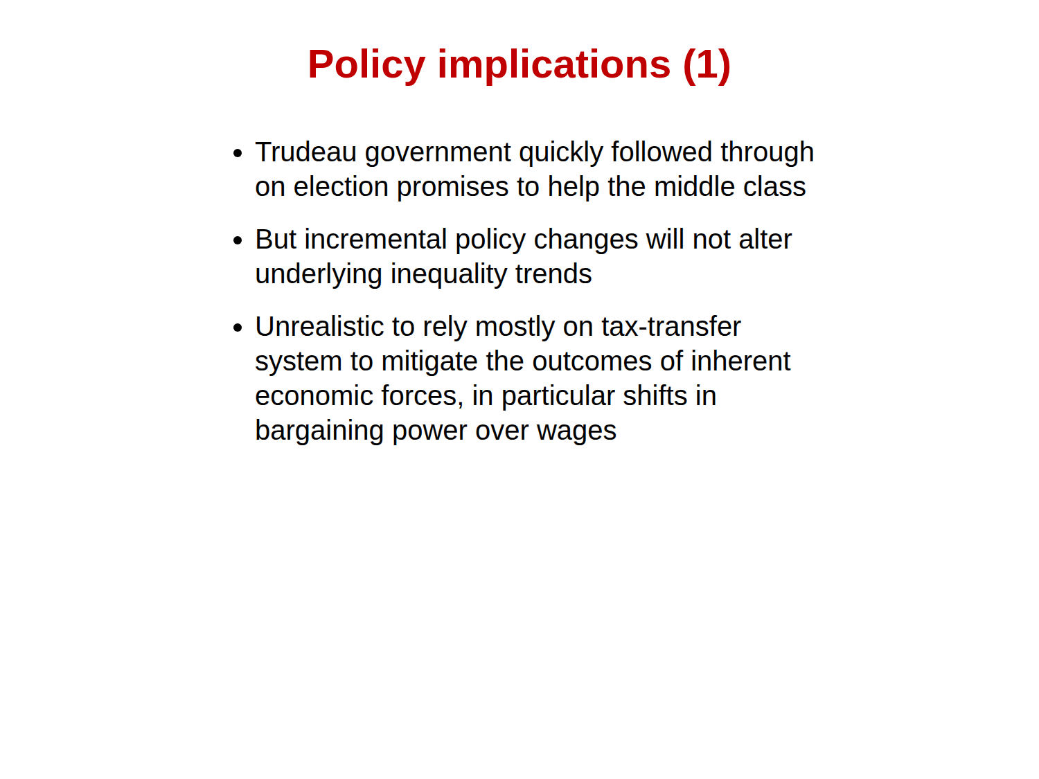Policy implications (1)
Trudeau government quickly followed through on election promises to help the middle class
But incremental policy changes will not alter underlying inequality trends
Unrealistic to rely mostly on tax-transfer system to mitigate the outcomes of inherent economic forces, in particular shifts in bargaining power over wages